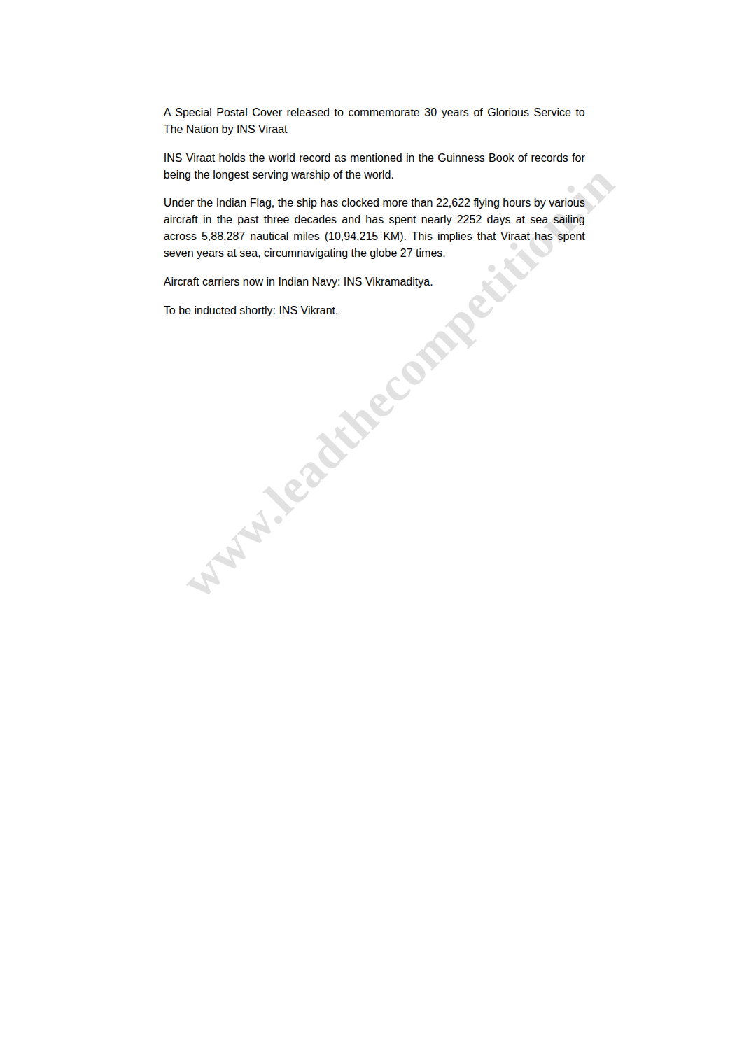www.leadthecompetition.in
A Special Postal Cover released to commemorate 30 years of Glorious Service to The Nation by INS Viraat
INS Viraat holds the world record as mentioned in the Guinness Book of records for being the longest serving warship of the world.
Under the Indian Flag, the ship has clocked more than 22,622 flying hours by various aircraft in the past three decades and has spent nearly 2252 days at sea sailing across 5,88,287 nautical miles (10,94,215 KM). This implies that Viraat has spent seven years at sea, circumnavigating the globe 27 times.
Aircraft carriers now in Indian Navy: INS Vikramaditya.
To be inducted shortly: INS Vikrant.